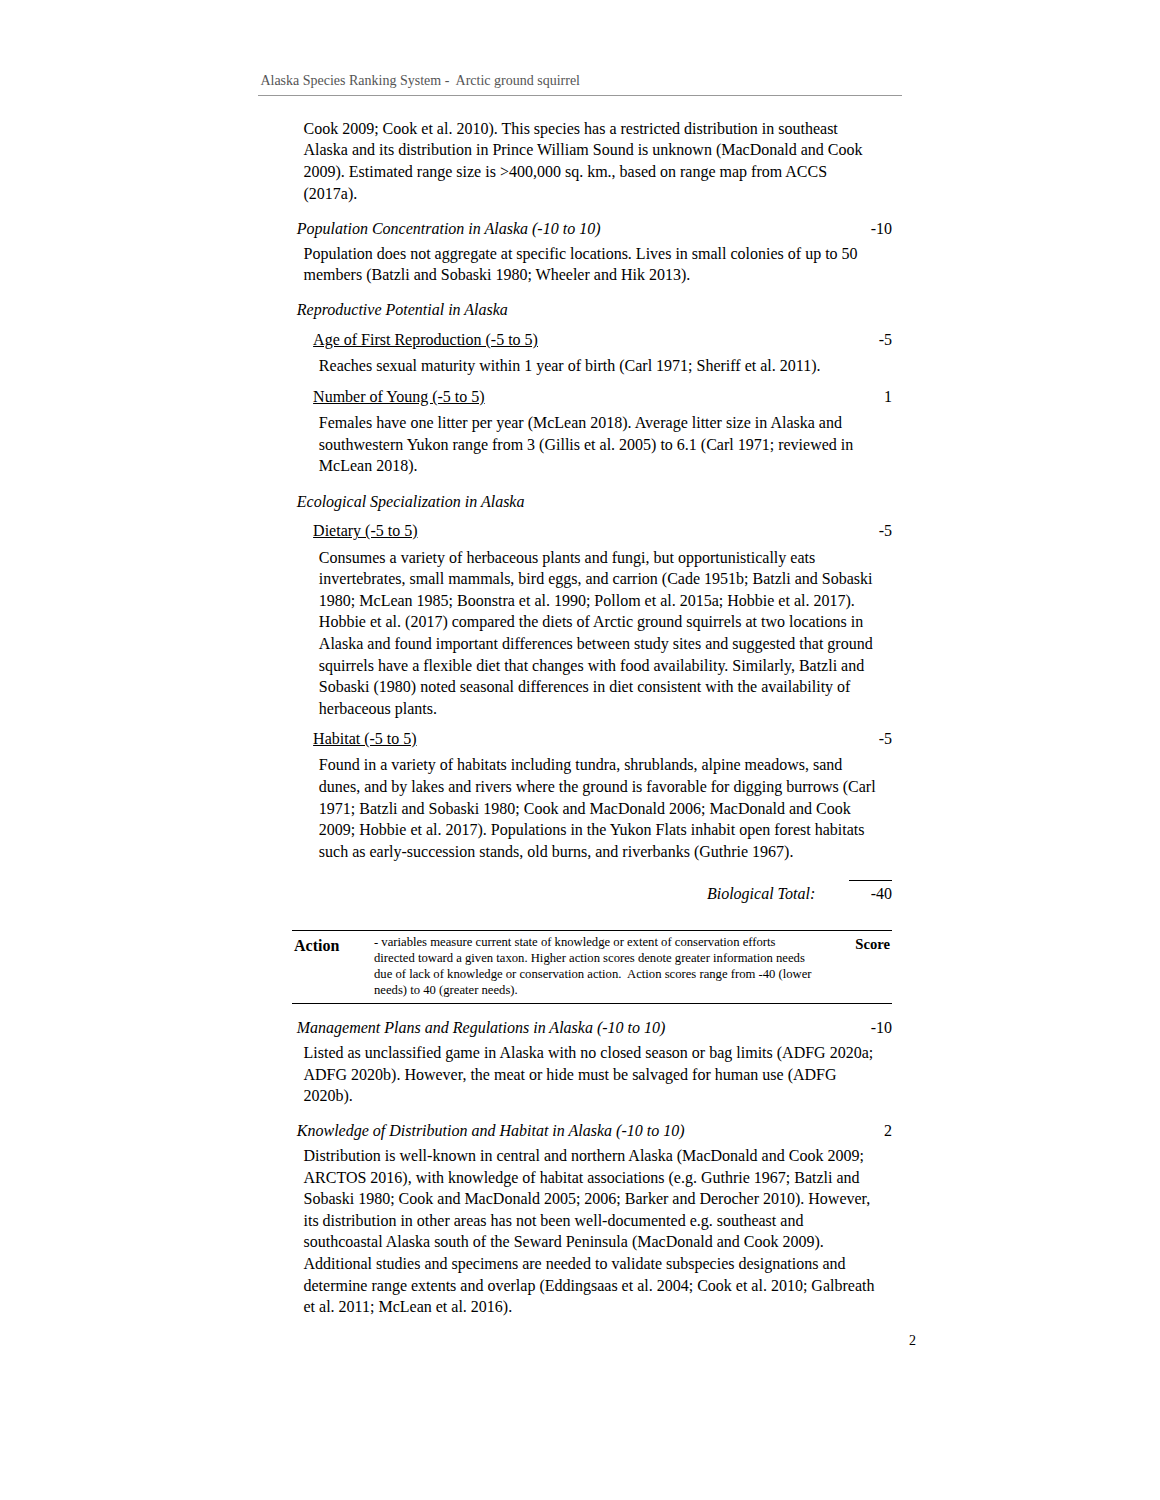Alaska Species Ranking System - Arctic ground squirrel
Cook 2009; Cook et al. 2010). This species has a restricted distribution in southeast Alaska and its distribution in Prince William Sound is unknown (MacDonald and Cook 2009). Estimated range size is >400,000 sq. km., based on range map from ACCS (2017a).
Population Concentration in Alaska (-10 to 10)
-10
Population does not aggregate at specific locations. Lives in small colonies of up to 50 members (Batzli and Sobaski 1980; Wheeler and Hik 2013).
Reproductive Potential in Alaska
Age of First Reproduction (-5 to 5)
-5
Reaches sexual maturity within 1 year of birth (Carl 1971; Sheriff et al. 2011).
Number of Young (-5 to 5)
1
Females have one litter per year (McLean 2018). Average litter size in Alaska and southwestern Yukon range from 3 (Gillis et al. 2005) to 6.1 (Carl 1971; reviewed in McLean 2018).
Ecological Specialization in Alaska
Dietary (-5 to 5)
-5
Consumes a variety of herbaceous plants and fungi, but opportunistically eats invertebrates, small mammals, bird eggs, and carrion (Cade 1951b; Batzli and Sobaski 1980; McLean 1985; Boonstra et al. 1990; Pollom et al. 2015a; Hobbie et al. 2017). Hobbie et al. (2017) compared the diets of Arctic ground squirrels at two locations in Alaska and found important differences between study sites and suggested that ground squirrels have a flexible diet that changes with food availability. Similarly, Batzli and Sobaski (1980) noted seasonal differences in diet consistent with the availability of herbaceous plants.
Habitat (-5 to 5)
-5
Found in a variety of habitats including tundra, shrublands, alpine meadows, sand dunes, and by lakes and rivers where the ground is favorable for digging burrows (Carl 1971; Batzli and Sobaski 1980; Cook and MacDonald 2006; MacDonald and Cook 2009; Hobbie et al. 2017). Populations in the Yukon Flats inhabit open forest habitats such as early-succession stands, old burns, and riverbanks (Guthrie 1967).
Biological Total:-40
| Action | - variables measure current state of knowledge or extent of conservation efforts directed toward a given taxon. Higher action scores denote greater information needs due of lack of knowledge or conservation action. Action scores range from -40 (lower needs) to 40 (greater needs). | Score |
Management Plans and Regulations in Alaska (-10 to 10)
-10
Listed as unclassified game in Alaska with no closed season or bag limits (ADFG 2020a; ADFG 2020b). However, the meat or hide must be salvaged for human use (ADFG 2020b).
Knowledge of Distribution and Habitat in Alaska (-10 to 10)
2
Distribution is well-known in central and northern Alaska (MacDonald and Cook 2009; ARCTOS 2016), with knowledge of habitat associations (e.g. Guthrie 1967; Batzli and Sobaski 1980; Cook and MacDonald 2005; 2006; Barker and Derocher 2010). However, its distribution in other areas has not been well-documented e.g. southeast and southcoastal Alaska south of the Seward Peninsula (MacDonald and Cook 2009). Additional studies and specimens are needed to validate subspecies designations and determine range extents and overlap (Eddingsaas et al. 2004; Cook et al. 2010; Galbreath et al. 2011; McLean et al. 2016).
2